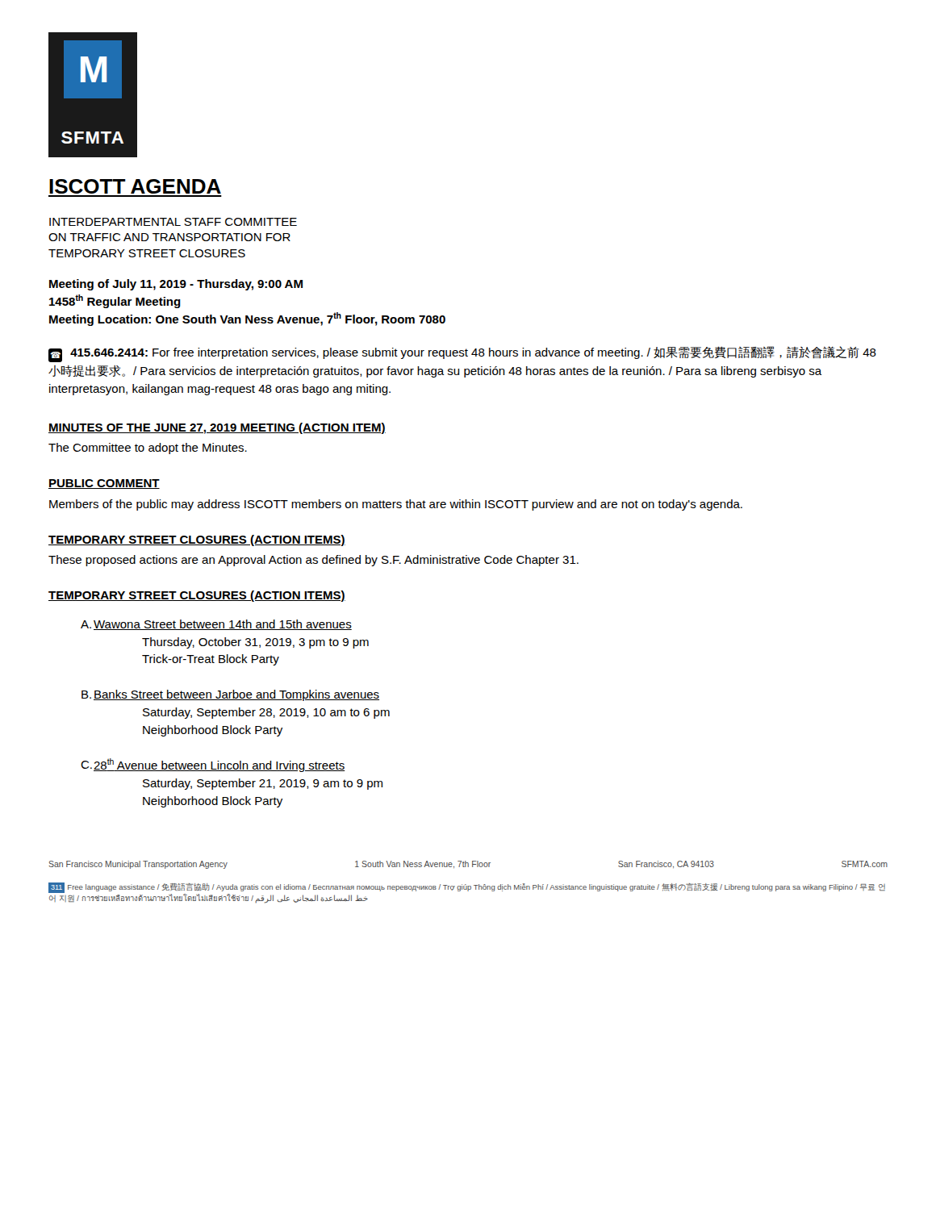M
SFMTA
ISCOTT AGENDA
INTERDEPARTMENTAL STAFF COMMITTEE
ON TRAFFIC AND TRANSPORTATION FOR
TEMPORARY STREET CLOSURES
Meeting of July 11, 2019 - Thursday, 9:00 AM
1458th Regular Meeting
Meeting Location: One South Van Ness Avenue, 7th Floor, Room 7080
☎ 415.646.2414: For free interpretation services, please submit your request 48 hours in advance of meeting. / 如果需要免費口語翻譯，請於會議之前 48 小時提出要求。/ Para servicios de interpretación gratuitos, por favor haga su petición 48 horas antes de la reunión. / Para sa libreng serbisyo sa interpretasyon, kailangan mag-request 48 oras bago ang miting.
MINUTES OF THE JUNE 27, 2019 MEETING (ACTION ITEM)
The Committee to adopt the Minutes.
PUBLIC COMMENT
Members of the public may address ISCOTT members on matters that are within ISCOTT purview and are not on today's agenda.
TEMPORARY STREET CLOSURES (ACTION ITEMS)
These proposed actions are an Approval Action as defined by S.F. Administrative Code Chapter 31.
TEMPORARY STREET CLOSURES (ACTION ITEMS)
A.
Wawona Street between 14th and 15th avenues
Thursday, October 31, 2019, 3 pm to 9 pm
Trick-or-Treat Block Party
B.
Banks Street between Jarboe and Tompkins avenues
Saturday, September 28, 2019, 10 am to 6 pm
Neighborhood Block Party
C.
28th Avenue between Lincoln and Irving streets
Saturday, September 21, 2019, 9 am to 9 pm
Neighborhood Block Party
San Francisco Municipal Transportation Agency 1 South Van Ness Avenue, 7th Floor San Francisco, CA 94103 SFMTA.com
311 Free language assistance / 免費語言協助 / Ayuda gratis con el idioma / Бесплатная помощь переводчиков / Trợ giúp Thông dịch Miễn Phí / Assistance linguistique gratuite / 無料の言語支援 / Libreng tulong para sa wikang Filipino / 무료 언어 지원 / การช่วยเหลือทางด้านภาษาไทยโดยไม่เสียค่าใช้จ่าย / خط المساعدة المجاني على الرقم